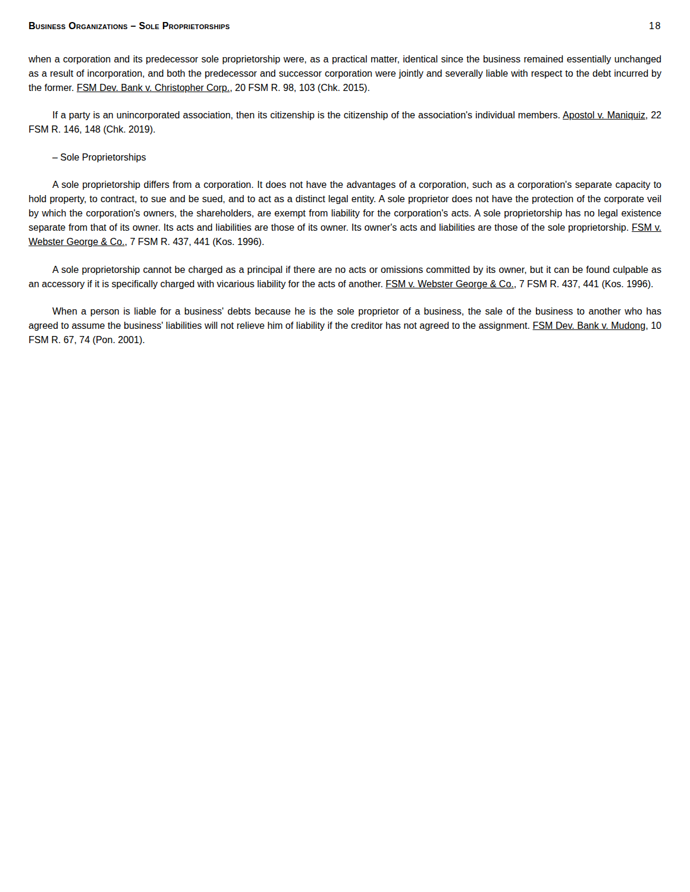Business Organizations – Sole Proprietorships 18
when a corporation and its predecessor sole proprietorship were, as a practical matter, identical since the business remained essentially unchanged as a result of incorporation, and both the predecessor and successor corporation were jointly and severally liable with respect to the debt incurred by the former. FSM Dev. Bank v. Christopher Corp., 20 FSM R. 98, 103 (Chk. 2015).
If a party is an unincorporated association, then its citizenship is the citizenship of the association's individual members. Apostol v. Maniquiz, 22 FSM R. 146, 148 (Chk. 2019).
– Sole Proprietorships
A sole proprietorship differs from a corporation. It does not have the advantages of a corporation, such as a corporation's separate capacity to hold property, to contract, to sue and be sued, and to act as a distinct legal entity. A sole proprietor does not have the protection of the corporate veil by which the corporation's owners, the shareholders, are exempt from liability for the corporation's acts. A sole proprietorship has no legal existence separate from that of its owner. Its acts and liabilities are those of its owner. Its owner's acts and liabilities are those of the sole proprietorship. FSM v. Webster George & Co., 7 FSM R. 437, 441 (Kos. 1996).
A sole proprietorship cannot be charged as a principal if there are no acts or omissions committed by its owner, but it can be found culpable as an accessory if it is specifically charged with vicarious liability for the acts of another. FSM v. Webster George & Co., 7 FSM R. 437, 441 (Kos. 1996).
When a person is liable for a business' debts because he is the sole proprietor of a business, the sale of the business to another who has agreed to assume the business' liabilities will not relieve him of liability if the creditor has not agreed to the assignment. FSM Dev. Bank v. Mudong, 10 FSM R. 67, 74 (Pon. 2001).